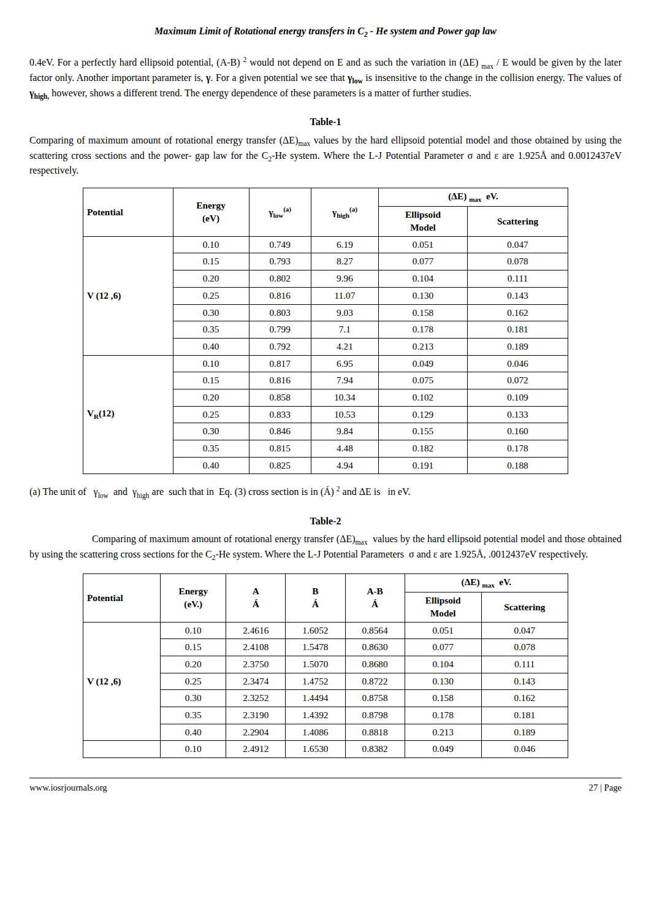Maximum Limit of Rotational energy transfers in C2 - He system and Power gap law
0.4eV. For a perfectly hard ellipsoid potential, (A-B) 2 would not depend on E and as such the variation in (ΔE) max / E would be given by the later factor only. Another important parameter is, γ. For a given potential we see that γlow is insensitive to the change in the collision energy. The values of γhigh, however, shows a different trend. The energy dependence of these parameters is a matter of further studies.
Table-1
Comparing of maximum amount of rotational energy transfer (ΔE)max values by the hard ellipsoid potential model and those obtained by using the scattering cross sections and the power- gap law for the C2-He system. Where the L-J Potential Parameter σ and ε are 1.925Å and 0.0012437eV respectively.
| Potential | Energy (eV) | γ low (a) | γ high (a) | (ΔE) max eV. |
| --- | --- | --- | --- | --- |
| Ellipsoid Model | Scattering |
| V (12 ,6) | 0.10 | 0.749 | 6.19 | 0.051 | 0.047 |
| 0.15 | 0.793 | 8.27 | 0.077 | 0.078 |
| 0.20 | 0.802 | 9.96 | 0.104 | 0.111 |
| 0.25 | 0.816 | 11.07 | 0.130 | 0.143 |
| 0.30 | 0.803 | 9.03 | 0.158 | 0.162 |
| 0.35 | 0.799 | 7.1 | 0.178 | 0.181 |
| 0.40 | 0.792 | 4.21 | 0.213 | 0.189 |
| V R (12) | 0.10 | 0.817 | 6.95 | 0.049 | 0.046 |
| 0.15 | 0.816 | 7.94 | 0.075 | 0.072 |
| 0.20 | 0.858 | 10.34 | 0.102 | 0.109 |
| 0.25 | 0.833 | 10.53 | 0.129 | 0.133 |
| 0.30 | 0.846 | 9.84 | 0.155 | 0.160 |
| 0.35 | 0.815 | 4.48 | 0.182 | 0.178 |
| 0.40 | 0.825 | 4.94 | 0.191 | 0.188 |
(a) The unit of γlow and γhigh are such that in Eq. (3) cross section is in (Á) 2 and ΔE is in eV.
Table-2
Comparing of maximum amount of rotational energy transfer (ΔE)max values by the hard ellipsoid potential model and those obtained by using the scattering cross sections for the C2-He system. Where the L-J Potential Parameters σ and ε are 1.925Å, .0012437eV respectively.
| Potential | Energy (eV.) | A Á | B Á | A-B Á | (ΔE) max eV. |
| --- | --- | --- | --- | --- | --- |
| Ellipsoid Model | Scattering |
| V (12 ,6) | 0.10 | 2.4616 | 1.6052 | 0.8564 | 0.051 | 0.047 |
| 0.15 | 2.4108 | 1.5478 | 0.8630 | 0.077 | 0.078 |
| 0.20 | 2.3750 | 1.5070 | 0.8680 | 0.104 | 0.111 |
| 0.25 | 2.3474 | 1.4752 | 0.8722 | 0.130 | 0.143 |
| 0.30 | 2.3252 | 1.4494 | 0.8758 | 0.158 | 0.162 |
| 0.35 | 2.3190 | 1.4392 | 0.8798 | 0.178 | 0.181 |
| 0.40 | 2.2904 | 1.4086 | 0.8818 | 0.213 | 0.189 |
| | 0.10 | 2.4912 | 1.6530 | 0.8382 | 0.049 | 0.046 |
www.iosrjournals.org 27 | Page